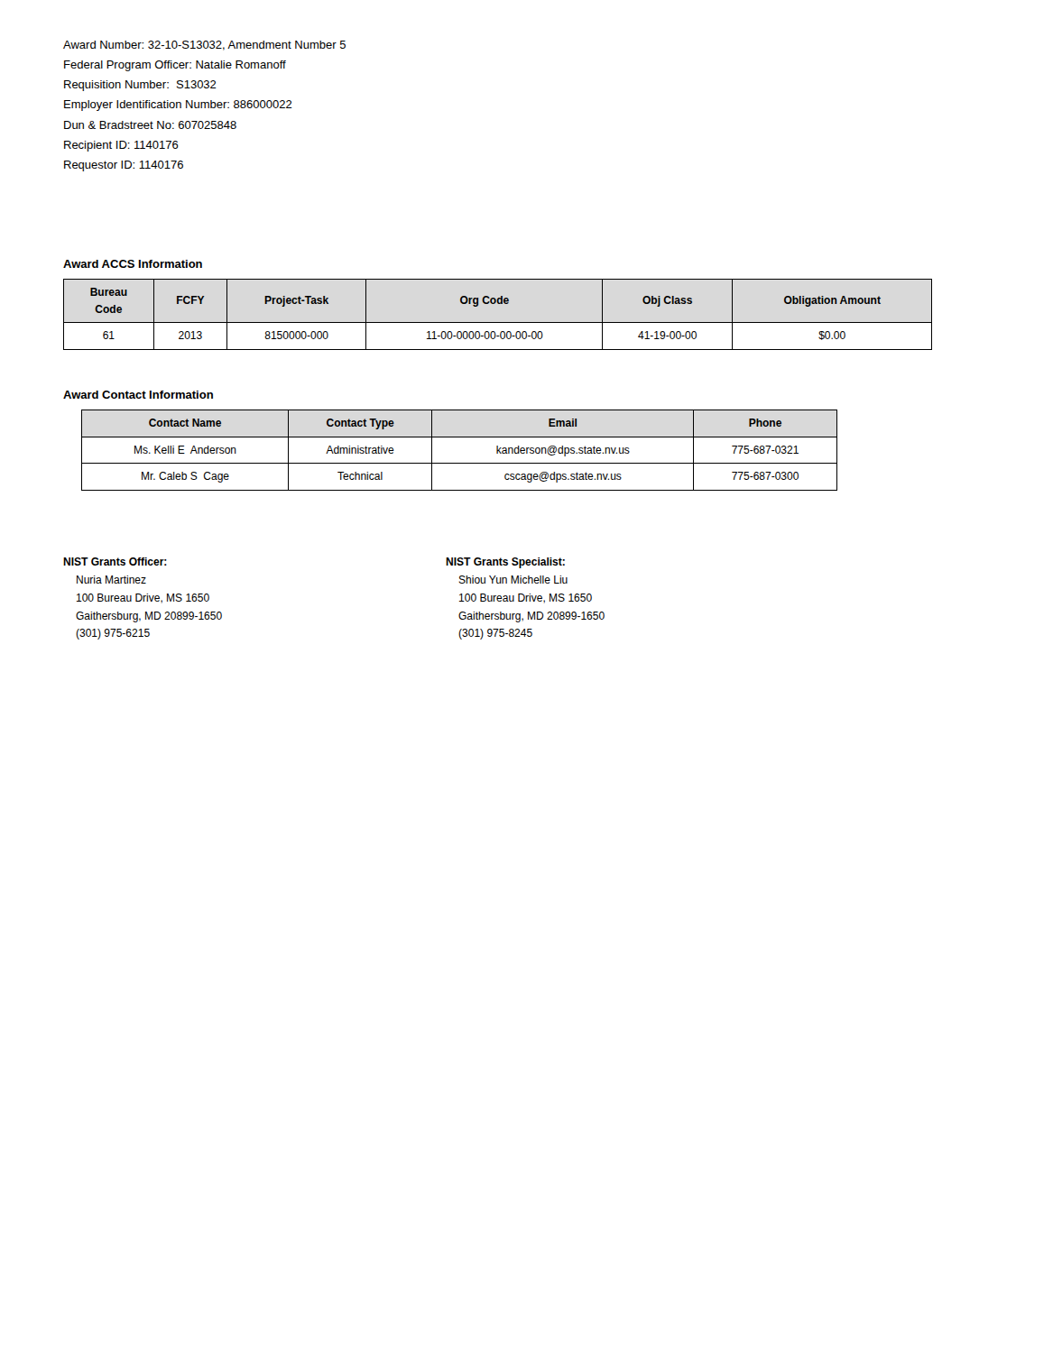Award Number: 32-10-S13032, Amendment Number 5
Federal Program Officer: Natalie Romanoff
Requisition Number: S13032
Employer Identification Number: 886000022
Dun & Bradstreet No: 607025848
Recipient ID: 1140176
Requestor ID: 1140176
Award ACCS Information
| Bureau Code | FCFY | Project-Task | Org Code | Obj Class | Obligation Amount |
| --- | --- | --- | --- | --- | --- |
| 61 | 2013 | 8150000-000 | 11-00-0000-00-00-00-00 | 41-19-00-00 | $0.00 |
Award Contact Information
| Contact Name | Contact Type | Email | Phone |
| --- | --- | --- | --- |
| Ms. Kelli E Anderson | Administrative | kanderson@dps.state.nv.us | 775-687-0321 |
| Mr. Caleb S Cage | Technical | cscage@dps.state.nv.us | 775-687-0300 |
| NIST Grants Officer: Nuria Martinez 100 Bureau Drive, MS 1650 Gaithersburg, MD 20899-1650 (301) 975-6215 | NIST Grants Specialist: Shiou Yun Michelle Liu 100 Bureau Drive, MS 1650 Gaithersburg, MD 20899-1650 (301) 975-8245 |